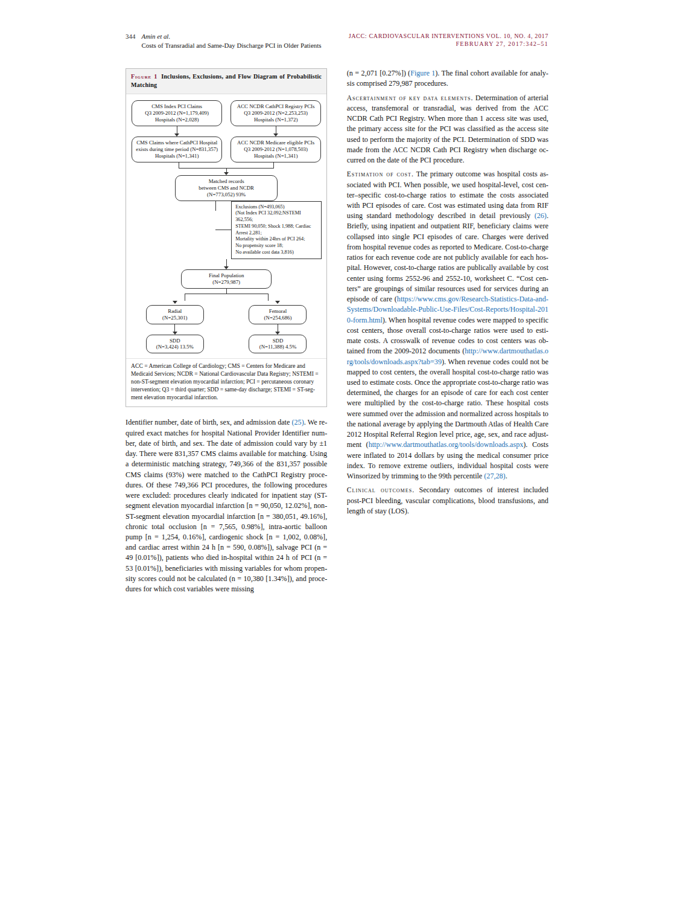344
Amin et al. Costs of Transradial and Same-Day Discharge PCI in Older Patients
JACC: Cardiovascular Interventions Vol. 10, No. 4, 2017
February 27, 2017:342–51
Figure 1 Inclusions, Exclusions, and Flow Diagram of Probabilistic Matching
CMS Index PCI Claims
Q3 2009-2012 (N=1,179,409)
Hospitals (N=2,028)
ACC NCDR CathPCI Registry PCIs
Q3 2009-2012 (N=2,253,253)
Hospitals (N=1,372)
CMS Claims where CathPCI Hospital
exists during time period (N=831,357)
Hospitals (N=1,341)
ACC NCDR Medicare eligible PCIs
Q3 2009-2012 (N=1,078,503)
Hospitals (N=1,341)
Matched records
between CMS and NCDR
(N=773,052) 93%
Exclusions (N=493,065)
(Not Index PCI 32,092;NSTEMI 362,556;
STEMI 90,050; Shock 1,988; Cardiac Arrest 2,281;
Mortality within 24hrs of PCI 264;
No propensity score 18;
No available cost data 3,816)
Final Population
(N=279,987)
Radial
(N=25,301)
SDD
(N=3,424) 13.5%
Femoral
(N=254,686)
SDD
(N=11,388) 4.5%
ACC = American College of Cardiology; CMS = Centers for Medicare and Medicaid Services; NCDR = National Cardiovascular Data Registry; NSTEMI = non-ST-segment elevation myocardial infarction; PCI = percutaneous coronary intervention; Q3 = third quarter; SDD = same-day discharge; STEMI = ST-segment elevation myocardial infarction.
Identifier number, date of birth, sex, and admission date (25). We required exact matches for hospital National Provider Identifier number, date of birth, and sex. The date of admission could vary by ±1 day. There were 831,357 CMS claims available for matching. Using a deterministic matching strategy, 749,366 of the 831,357 possible CMS claims (93%) were matched to the CathPCI Registry procedures. Of these 749,366 PCI procedures, the following procedures were excluded: procedures clearly indicated for inpatient stay (ST-segment elevation myocardial infarction [n = 90,050, 12.02%], non-ST-segment elevation myocardial infarction [n = 380,051, 49.16%], chronic total occlusion [n = 7,565, 0.98%], intra-aortic balloon pump [n = 1,254, 0.16%], cardiogenic shock [n = 1,002, 0.08%], and cardiac arrest within 24 h [n = 590, 0.08%]), salvage PCI (n = 49 [0.01%]), patients who died in-hospital within 24 h of PCI (n = 53 [0.01%]), beneficiaries with missing variables for whom propensity scores could not be calculated (n = 10,380 [1.34%]), and procedures for which cost variables were missing
(n = 2,071 [0.27%]) (Figure 1). The final cohort available for analysis comprised 279,987 procedures.
Ascertainment of key data elements. Determination of arterial access, transfemoral or transradial, was derived from the ACC NCDR Cath PCI Registry. When more than 1 access site was used, the primary access site for the PCI was classified as the access site used to perform the majority of the PCI. Determination of SDD was made from the ACC NCDR Cath PCI Registry when discharge occurred on the date of the PCI procedure.
Estimation of cost. The primary outcome was hospital costs associated with PCI. When possible, we used hospital-level, cost center–specific cost-to-charge ratios to estimate the costs associated with PCI episodes of care. Cost was estimated using data from RIF using standard methodology described in detail previously (26). Briefly, using inpatient and outpatient RIF, beneficiary claims were collapsed into single PCI episodes of care. Charges were derived from hospital revenue codes as reported to Medicare. Cost-to-charge ratios for each revenue code are not publicly available for each hospital. However, cost-to-charge ratios are publically available by cost center using forms 2552-96 and 2552-10, worksheet C. “Cost centers” are groupings of similar resources used for services during an episode of care (https://www.cms.gov/Research-Statistics-Data-and-Systems/Downloadable-Public-Use-Files/Cost-Reports/Hospital-2010-form.html). When hospital revenue codes were mapped to specific cost centers, those overall cost-to-charge ratios were used to estimate costs. A crosswalk of revenue codes to cost centers was obtained from the 2009-2012 documents (http://www.dartmouthatlas.org/tools/downloads.aspx?tab=39). When revenue codes could not be mapped to cost centers, the overall hospital cost-to-charge ratio was used to estimate costs. Once the appropriate cost-to-charge ratio was determined, the charges for an episode of care for each cost center were multiplied by the cost-to-charge ratio. These hospital costs were summed over the admission and normalized across hospitals to the national average by applying the Dartmouth Atlas of Health Care 2012 Hospital Referral Region level price, age, sex, and race adjustment (http://www.dartmouthatlas.org/tools/downloads.aspx). Costs were inflated to 2014 dollars by using the medical consumer price index. To remove extreme outliers, individual hospital costs were Winsorized by trimming to the 99th percentile (27,28).
Clinical outcomes. Secondary outcomes of interest included post-PCI bleeding, vascular complications, blood transfusions, and length of stay (LOS).